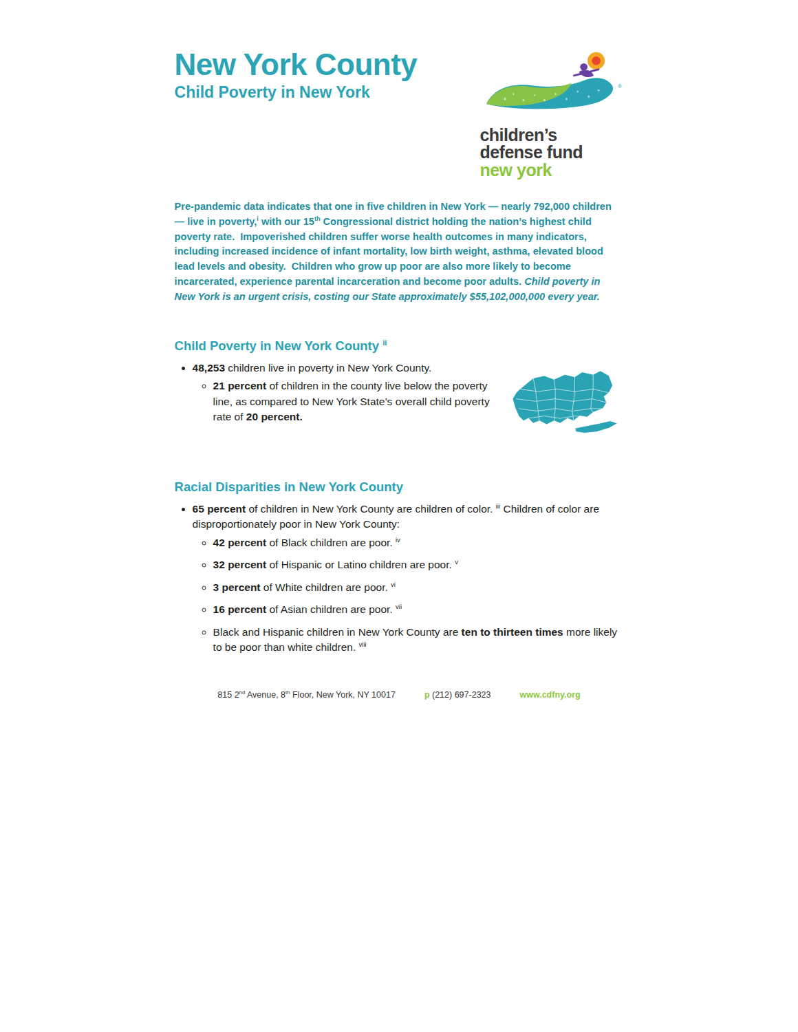New York County
Child Poverty in New York
®
children’s
defense fund
new york
Pre-pandemic data indicates that one in five children in New York — nearly 792,000 children — live in poverty,i with our 15th Congressional district holding the nation’s highest child poverty rate. Impoverished children suffer worse health outcomes in many indicators, including increased incidence of infant mortality, low birth weight, asthma, elevated blood lead levels and obesity. Children who grow up poor are also more likely to become incarcerated, experience parental incarceration and become poor adults. Child poverty in New York is an urgent crisis, costing our State approximately $55,102,000,000 every year.
Child Poverty in New York County ii
48,253 children live in poverty in New York County.
21 percent of children in the county live below the poverty line, as compared to New York State’s overall child poverty rate of 20 percent.
Racial Disparities in New York County
65 percent of children in New York County are children of color. iii Children of color are disproportionately poor in New York County:
42 percent of Black children are poor. iv
32 percent of Hispanic or Latino children are poor. v
3 percent of White children are poor. vi
16 percent of Asian children are poor. vii
Black and Hispanic children in New York County are ten to thirteen times more likely to be poor than white children. viii
815 2nd Avenue, 8th Floor, New York, NY 10017 p (212) 697-2323 www.cdfny.org